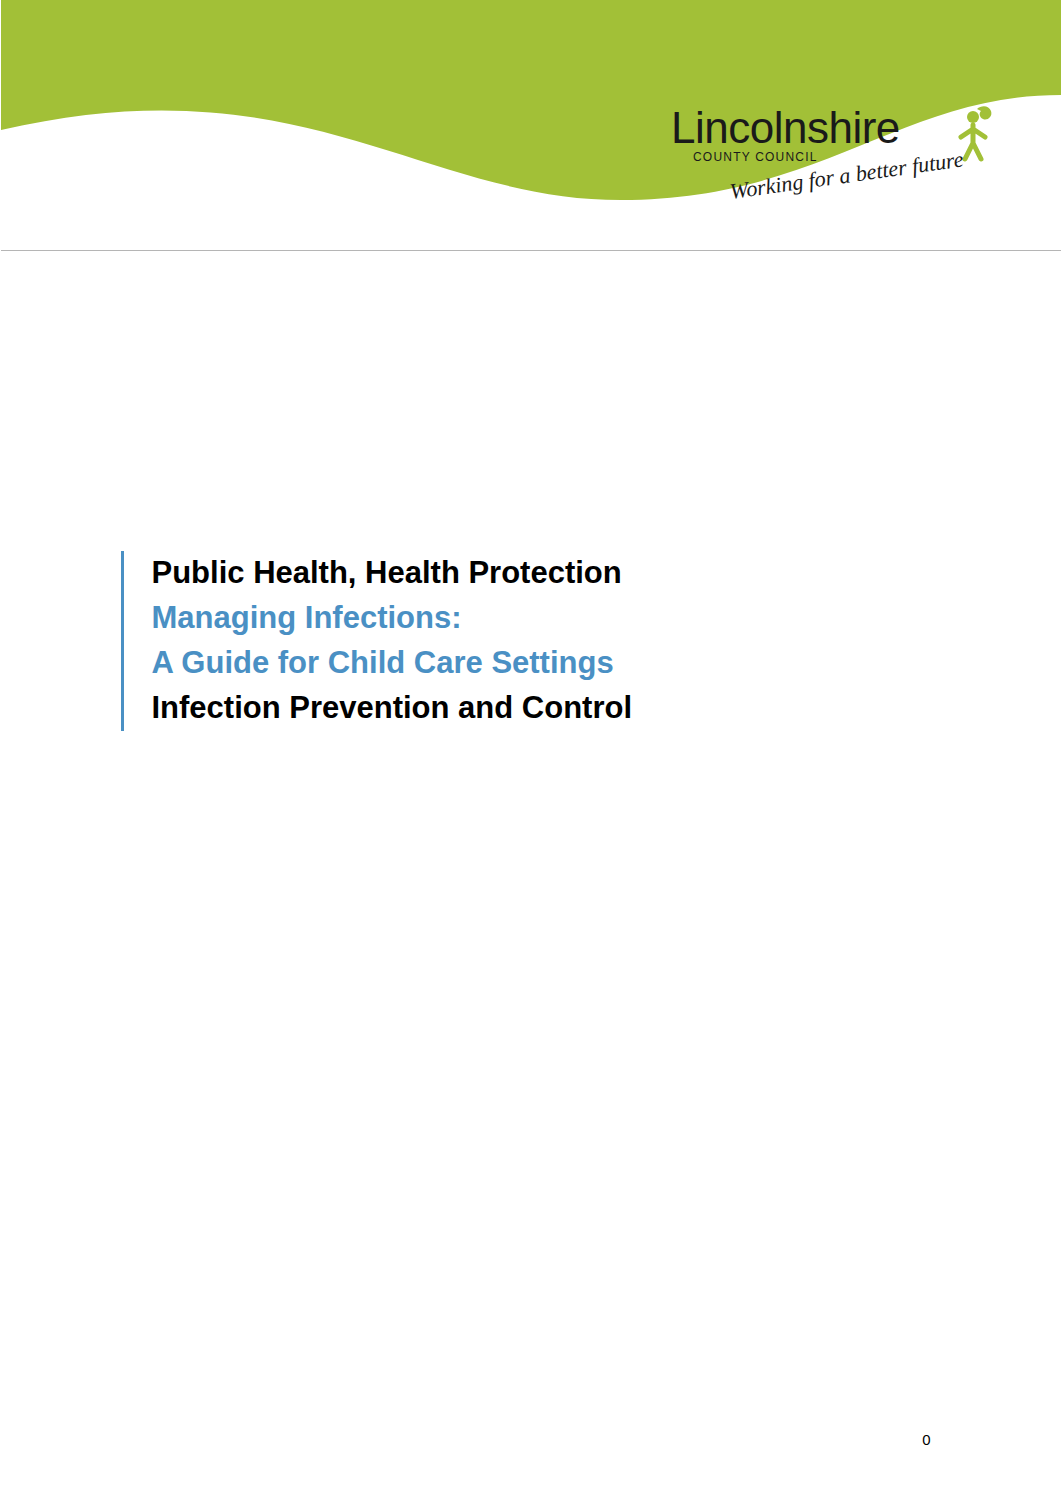Lincolnshire COUNTY COUNCIL Working for a better future
Public Health, Health Protection Managing Infections: A Guide for Child Care Settings Infection Prevention and Control
0